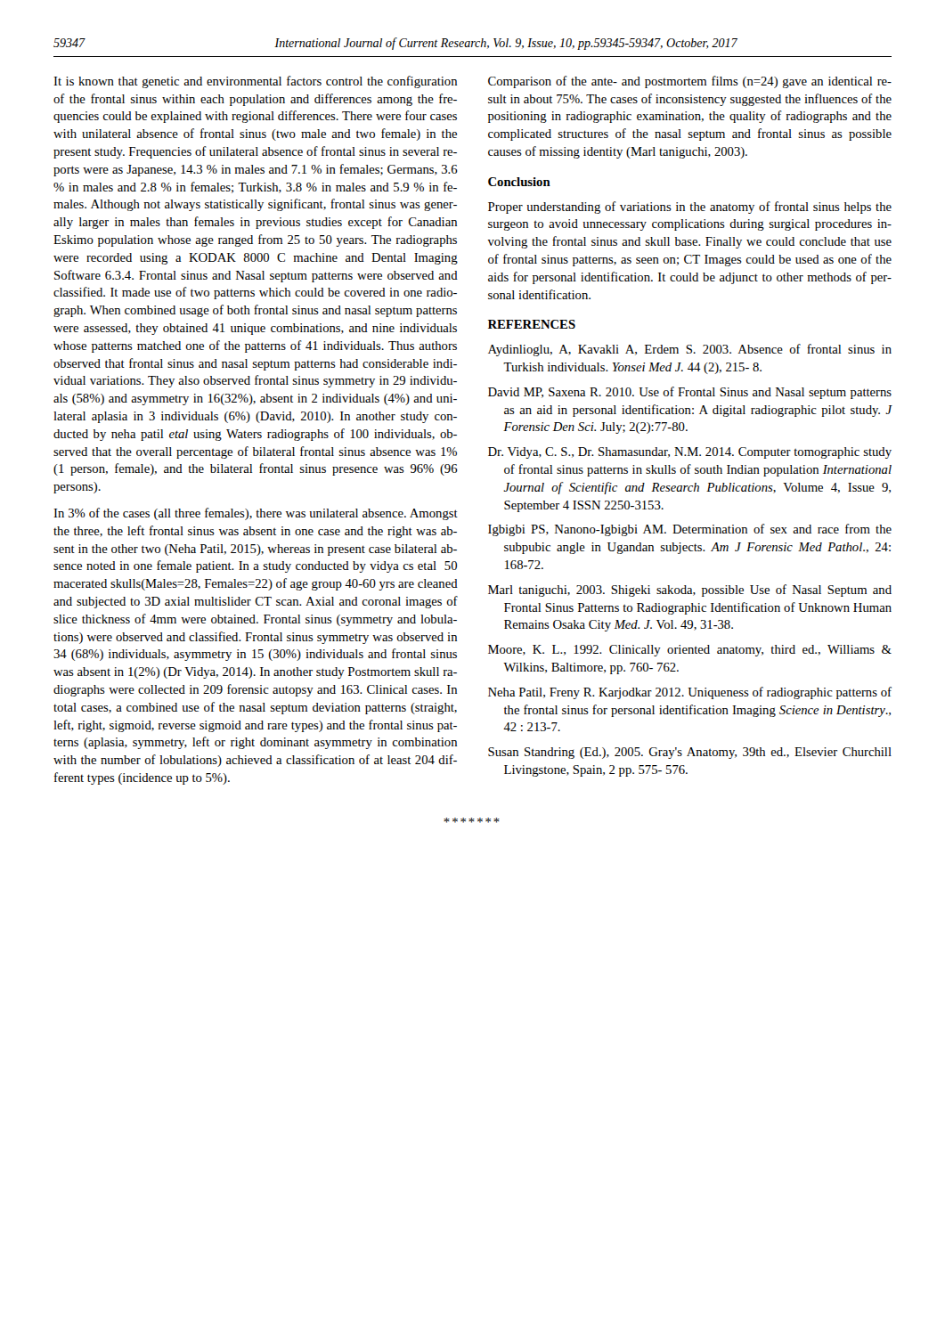59347 International Journal of Current Research, Vol. 9, Issue, 10, pp.59345-59347, October, 2017
It is known that genetic and environmental factors control the configuration of the frontal sinus within each population and differences among the frequencies could be explained with regional differences. There were four cases with unilateral absence of frontal sinus (two male and two female) in the present study. Frequencies of unilateral absence of frontal sinus in several reports were as Japanese, 14.3 % in males and 7.1 % in females; Germans, 3.6 % in males and 2.8 % in females; Turkish, 3.8 % in males and 5.9 % in females. Although not always statistically significant, frontal sinus was generally larger in males than females in previous studies except for Canadian Eskimo population whose age ranged from 25 to 50 years. The radiographs were recorded using a KODAK 8000 C machine and Dental Imaging Software 6.3.4. Frontal sinus and Nasal septum patterns were observed and classified. It made use of two patterns which could be covered in one radiograph. When combined usage of both frontal sinus and nasal septum patterns were assessed, they obtained 41 unique combinations, and nine individuals whose patterns matched one of the patterns of 41 individuals. Thus authors observed that frontal sinus and nasal septum patterns had considerable individual variations. They also observed frontal sinus symmetry in 29 individuals (58%) and asymmetry in 16(32%), absent in 2 individuals (4%) and unilateral aplasia in 3 individuals (6%) (David, 2010). In another study conducted by neha patil etal using Waters radiographs of 100 individuals, observed that the overall percentage of bilateral frontal sinus absence was 1% (1 person, female), and the bilateral frontal sinus presence was 96% (96 persons).
In 3% of the cases (all three females), there was unilateral absence. Amongst the three, the left frontal sinus was absent in one case and the right was absent in the other two (Neha Patil, 2015), whereas in present case bilateral absence noted in one female patient. In a study conducted by vidya cs etal 50 macerated skulls(Males=28, Females=22) of age group 40-60 yrs are cleaned and subjected to 3D axial multislider CT scan. Axial and coronal images of slice thickness of 4mm were obtained. Frontal sinus (symmetry and lobulations) were observed and classified. Frontal sinus symmetry was observed in 34 (68%) individuals, asymmetry in 15 (30%) individuals and frontal sinus was absent in 1(2%) (Dr Vidya, 2014). In another study Postmortem skull radiographs were collected in 209 forensic autopsy and 163. Clinical cases. In total cases, a combined use of the nasal septum deviation patterns (straight, left, right, sigmoid, reverse sigmoid and rare types) and the frontal sinus patterns (aplasia, symmetry, left or right dominant asymmetry in combination with the number of lobulations) achieved a classification of at least 204 different types (incidence up to 5%).
Comparison of the ante- and postmortem films (n=24) gave an identical result in about 75%. The cases of inconsistency suggested the influences of the positioning in radiographic examination, the quality of radiographs and the complicated structures of the nasal septum and frontal sinus as possible causes of missing identity (Marl taniguchi, 2003).
Conclusion
Proper understanding of variations in the anatomy of frontal sinus helps the surgeon to avoid unnecessary complications during surgical procedures involving the frontal sinus and skull base. Finally we could conclude that use of frontal sinus patterns, as seen on; CT Images could be used as one of the aids for personal identification. It could be adjunct to other methods of personal identification.
REFERENCES
Aydinlioglu, A, Kavakli A, Erdem S. 2003. Absence of frontal sinus in Turkish individuals. Yonsei Med J. 44 (2), 215- 8.
David MP, Saxena R. 2010. Use of Frontal Sinus and Nasal septum patterns as an aid in personal identification: A digital radiographic pilot study. J Forensic Den Sci. July; 2(2):77-80.
Dr. Vidya, C. S., Dr. Shamasundar, N.M. 2014. Computer tomographic study of frontal sinus patterns in skulls of south Indian population International Journal of Scientific and Research Publications, Volume 4, Issue 9, September 4 ISSN 2250-3153.
Igbigbi PS, Nanono-Igbigbi AM. Determination of sex and race from the subpubic angle in Ugandan subjects. Am J Forensic Med Pathol., 24: 168-72.
Marl taniguchi, 2003. Shigeki sakoda, possible Use of Nasal Septum and Frontal Sinus Patterns to Radiographic Identification of Unknown Human Remains Osaka City Med. J. Vol. 49, 31-38.
Moore, K. L., 1992. Clinically oriented anatomy, third ed., Williams & Wilkins, Baltimore, pp. 760- 762.
Neha Patil, Freny R. Karjodkar 2012. Uniqueness of radiographic patterns of the frontal sinus for personal identification Imaging Science in Dentistry., 42 : 213-7.
Susan Standring (Ed.), 2005. Gray's Anatomy, 39th ed., Elsevier Churchill Livingstone, Spain, 2 pp. 575- 576.
*******